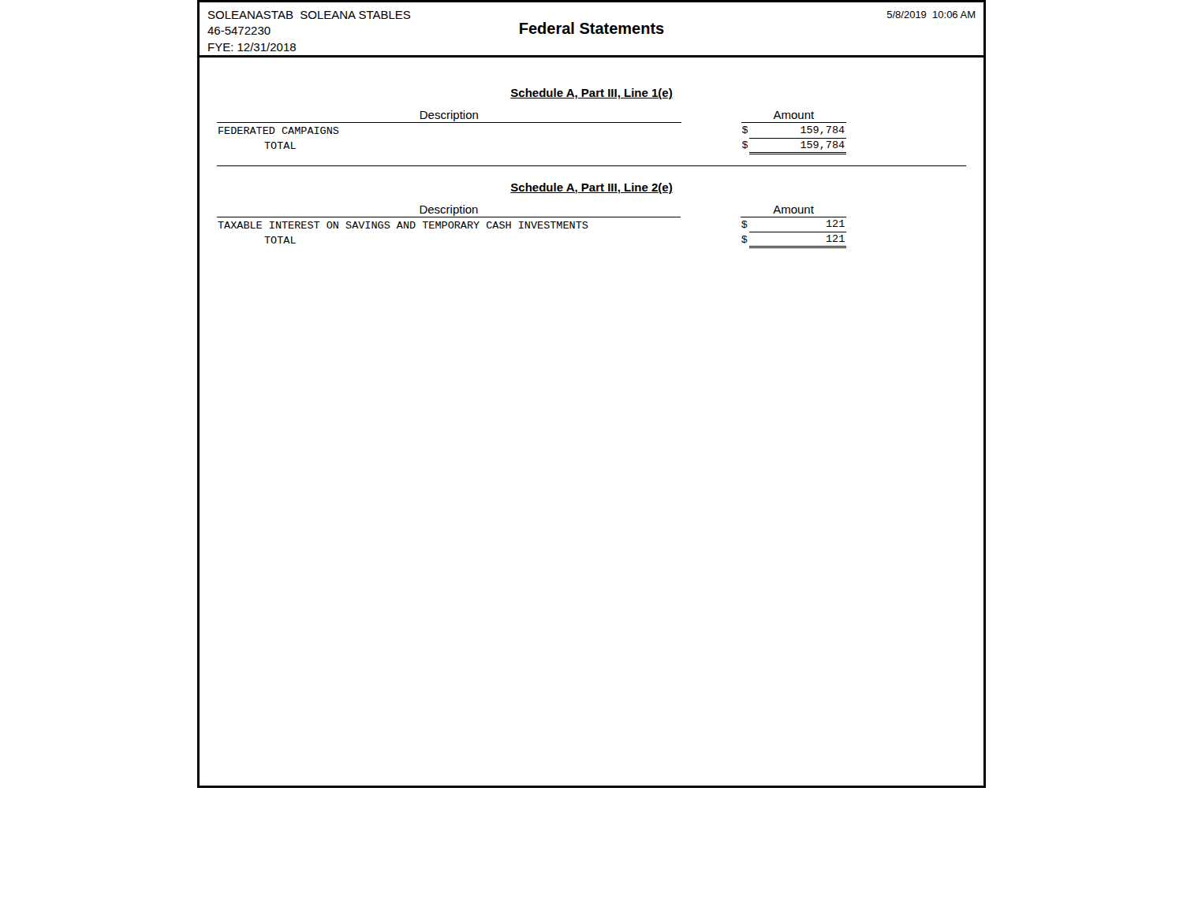SOLEANASTAB SOLEANA STABLES
46-5472230
FYE: 12/31/2018
5/8/2019 10:06 AM
Federal Statements
Schedule A, Part III, Line 1(e)
| Description | | Amount | |
| --- | --- | --- | --- |
| FEDERATED CAMPAIGNS | | $ | 159,784 | |
| TOTAL | | $ | 159,784 | |
Schedule A, Part III, Line 2(e)
| Description | | Amount | |
| --- | --- | --- | --- |
| TAXABLE INTEREST ON SAVINGS AND TEMPORARY CASH INVESTMENTS | | $ | 121 | |
| TOTAL | | $ | 121 | |